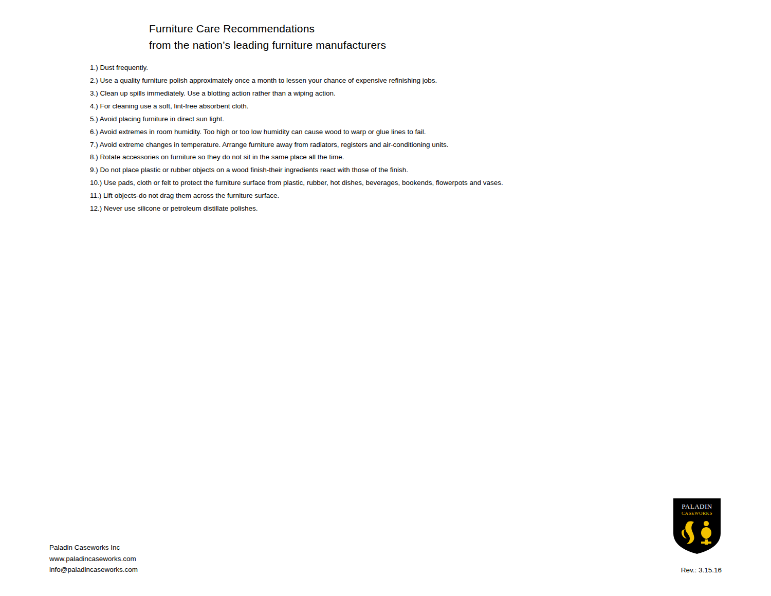Furniture Care Recommendations
from the nation’s leading furniture manufacturers
1.) Dust frequently.
2.) Use a quality furniture polish approximately once a month to lessen your chance of expensive refinishing jobs.
3.) Clean up spills immediately. Use a blotting action rather than a wiping action.
4.) For cleaning use a soft, lint-free absorbent cloth.
5.) Avoid placing furniture in direct sun light.
6.) Avoid extremes in room humidity. Too high or too low humidity can cause wood to warp or glue lines to fail.
7.) Avoid extreme changes in temperature. Arrange furniture away from radiators, registers and air-conditioning units.
8.) Rotate accessories on furniture so they do not sit in the same place all the time.
9.) Do not place plastic or rubber objects on a wood finish-their ingredients react with those of the finish.
10.) Use pads, cloth or felt to protect the furniture surface from plastic, rubber, hot dishes, beverages, bookends, flowerpots and vases.
11.) Lift objects-do not drag them across the furniture surface.
12.) Never use silicone or petroleum distillate polishes.
Paladin Caseworks PALADIN CASEWORKS
Paladin Caseworks Inc
www.paladincaseworks.com
info@paladincaseworks.com
Rev.: 3.15.16